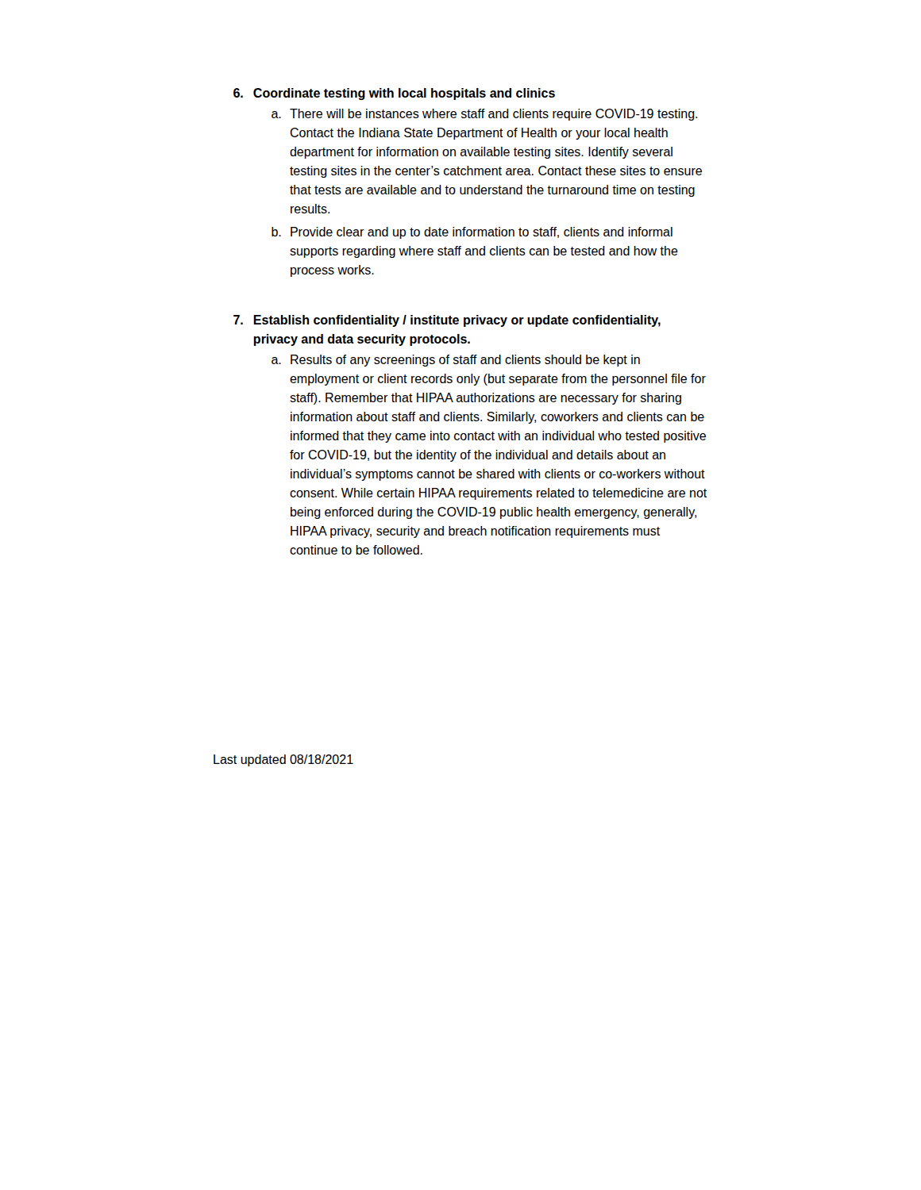Coordinate testing with local hospitals and clinics
There will be instances where staff and clients require COVID-19 testing. Contact the Indiana State Department of Health or your local health department for information on available testing sites. Identify several testing sites in the center’s catchment area. Contact these sites to ensure that tests are available and to understand the turnaround time on testing results.
Provide clear and up to date information to staff, clients and informal supports regarding where staff and clients can be tested and how the process works.
Establish confidentiality / institute privacy or update confidentiality, privacy and data security protocols.
Results of any screenings of staff and clients should be kept in employment or client records only (but separate from the personnel file for staff). Remember that HIPAA authorizations are necessary for sharing information about staff and clients. Similarly, coworkers and clients can be informed that they came into contact with an individual who tested positive for COVID-19, but the identity of the individual and details about an individual’s symptoms cannot be shared with clients or co-workers without consent. While certain HIPAA requirements related to telemedicine are not being enforced during the COVID-19 public health emergency, generally, HIPAA privacy, security and breach notification requirements must continue to be followed.
Last updated 08/18/2021